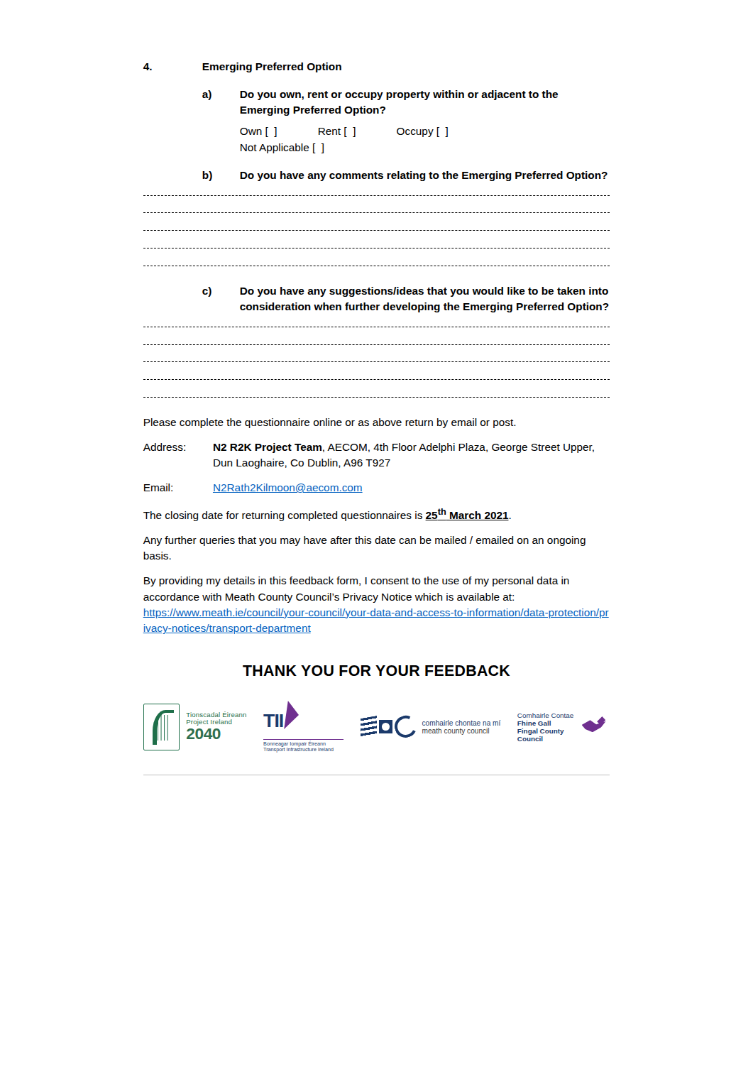4.
Emerging Preferred Option
a)
Do you own, rent or occupy property within or adjacent to the Emerging Preferred Option?
Own [ ] Rent [ ] Occupy [ ] Not Applicable [ ]
b)
Do you have any comments relating to the Emerging Preferred Option?
c)
Do you have any suggestions/ideas that you would like to be taken into consideration when further developing the Emerging Preferred Option?
Please complete the questionnaire online or as above return by email or post.
Address:
N2 R2K Project Team, AECOM, 4th Floor Adelphi Plaza, George Street Upper, Dun Laoghaire, Co Dublin, A96 T927
Email:
N2Rath2Kilmoon@aecom.com
The closing date for returning completed questionnaires is 25th March 2021.
Any further queries that you may have after this date can be mailed / emailed on an ongoing basis.
By providing my details in this feedback form, I consent to the use of my personal data in accordance with Meath County Council’s Privacy Notice which is available at:
https://www.meath.ie/council/your-council/your-data-and-access-to-information/data-protection/privacy-notices/transport-department
THANK YOU FOR YOUR FEEDBACK
Tionscadal Éireann
Project Ireland
2040
TII
Bonneagar Iompair Éireann
Transport Infrastructure Ireland
comhairle chontae na mí
meath county council
Comhairle Contae
Fhine Gall
Fingal County
Council